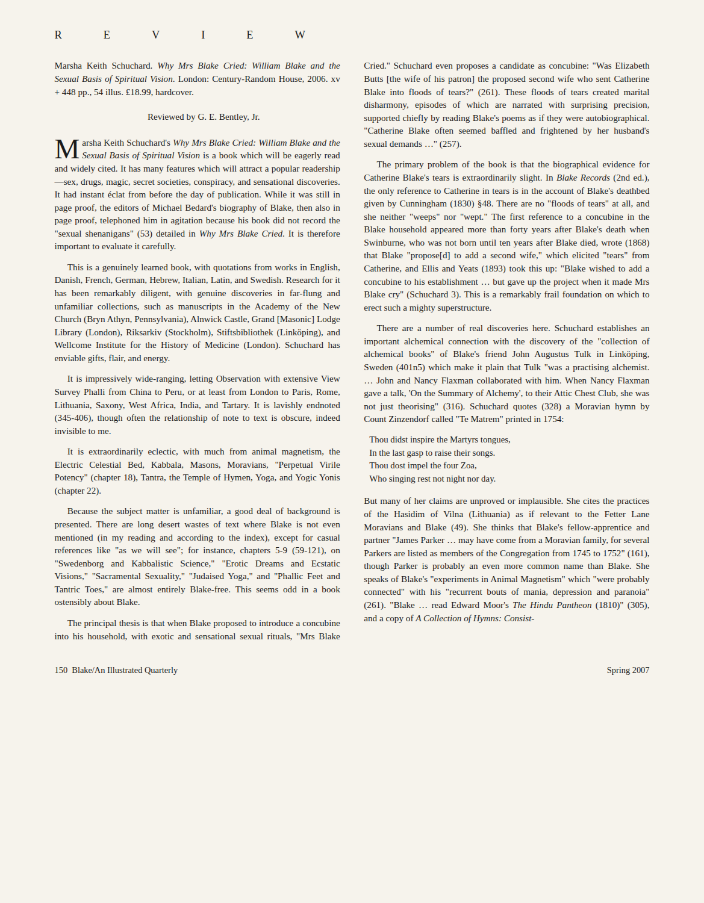R E V I E W
Marsha Keith Schuchard. Why Mrs Blake Cried: William Blake and the Sexual Basis of Spiritual Vision. London: Century-Random House, 2006. xv + 448 pp., 54 illus. £18.99, hardcover.
Reviewed by G. E. Bentley, Jr.
Marsha Keith Schuchard's Why Mrs Blake Cried: William Blake and the Sexual Basis of Spiritual Vision is a book which will be eagerly read and widely cited. It has many features which will attract a popular readership—sex, drugs, magic, secret societies, conspiracy, and sensational discoveries. It had instant éclat from before the day of publication. While it was still in page proof, the editors of Michael Bedard's biography of Blake, then also in page proof, telephoned him in agitation because his book did not record the "sexual shenanigans" (53) detailed in Why Mrs Blake Cried. It is therefore important to evaluate it carefully.
This is a genuinely learned book, with quotations from works in English, Danish, French, German, Hebrew, Italian, Latin, and Swedish. Research for it has been remarkably diligent, with genuine discoveries in far-flung and unfamiliar collections, such as manuscripts in the Academy of the New Church (Bryn Athyn, Pennsylvania), Alnwick Castle, Grand [Masonic] Lodge Library (London), Riksarkiv (Stockholm), Stiftsbibliothek (Linköping), and Wellcome Institute for the History of Medicine (London). Schuchard has enviable gifts, flair, and energy.
It is impressively wide-ranging, letting Observation with extensive View Survey Phalli from China to Peru, or at least from London to Paris, Rome, Lithuania, Saxony, West Africa, India, and Tartary. It is lavishly endnoted (345-406), though often the relationship of note to text is obscure, indeed invisible to me.
It is extraordinarily eclectic, with much from animal magnetism, the Electric Celestial Bed, Kabbala, Masons, Moravians, "Perpetual Virile Potency" (chapter 18), Tantra, the Temple of Hymen, Yoga, and Yogic Yonis (chapter 22).
Because the subject matter is unfamiliar, a good deal of background is presented. There are long desert wastes of text where Blake is not even mentioned (in my reading and according to the index), except for casual references like "as we will see"; for instance, chapters 5-9 (59-121), on "Swedenborg and Kabbalistic Science," "Erotic Dreams and Ecstatic Visions," "Sacramental Sexuality," "Judaised Yoga," and "Phallic Feet and Tantric Toes," are almost entirely Blake-free. This seems odd in a book ostensibly about Blake.
The principal thesis is that when Blake proposed to introduce a concubine into his household, with exotic and sensational sexual rituals, "Mrs Blake Cried." Schuchard even proposes a candidate as concubine: "Was Elizabeth Butts [the wife of his patron] the proposed second wife who sent Catherine Blake into floods of tears?" (261). These floods of tears created marital disharmony, episodes of which are narrated with surprising precision, supported chiefly by reading Blake's poems as if they were autobiographical. "Catherine Blake often seemed baffled and frightened by her husband's sexual demands …" (257).
The primary problem of the book is that the biographical evidence for Catherine Blake's tears is extraordinarily slight. In Blake Records (2nd ed.), the only reference to Catherine in tears is in the account of Blake's deathbed given by Cunningham (1830) §48. There are no "floods of tears" at all, and she neither "weeps" nor "wept." The first reference to a concubine in the Blake household appeared more than forty years after Blake's death when Swinburne, who was not born until ten years after Blake died, wrote (1868) that Blake "propose[d] to add a second wife," which elicited "tears" from Catherine, and Ellis and Yeats (1893) took this up: "Blake wished to add a concubine to his establishment … but gave up the project when it made Mrs Blake cry" (Schuchard 3). This is a remarkably frail foundation on which to erect such a mighty superstructure.
There are a number of real discoveries here. Schuchard establishes an important alchemical connection with the discovery of the "collection of alchemical books" of Blake's friend John Augustus Tulk in Linköping, Sweden (401n5) which make it plain that Tulk "was a practising alchemist. … John and Nancy Flaxman collaborated with him. When Nancy Flaxman gave a talk, 'On the Summary of Alchemy', to their Attic Chest Club, she was not just theorising" (316). Schuchard quotes (328) a Moravian hymn by Count Zinzendorf called "Te Matrem" printed in 1754:
Thou didst inspire the Martyrs tongues,
In the last gasp to raise their songs.
Thou dost impel the four Zoa,
Who singing rest not night nor day.
But many of her claims are unproved or implausible. She cites the practices of the Hasidim of Vilna (Lithuania) as if relevant to the Fetter Lane Moravians and Blake (49). She thinks that Blake's fellow-apprentice and partner "James Parker … may have come from a Moravian family, for several Parkers are listed as members of the Congregation from 1745 to 1752" (161), though Parker is probably an even more common name than Blake. She speaks of Blake's "experiments in Animal Magnetism" which "were probably connected" with his "recurrent bouts of mania, depression and paranoia" (261). "Blake … read Edward Moor's The Hindu Pantheon (1810)" (305), and a copy of A Collection of Hymns: Consist-
150 Blake/An Illustrated Quarterly
Spring 2007